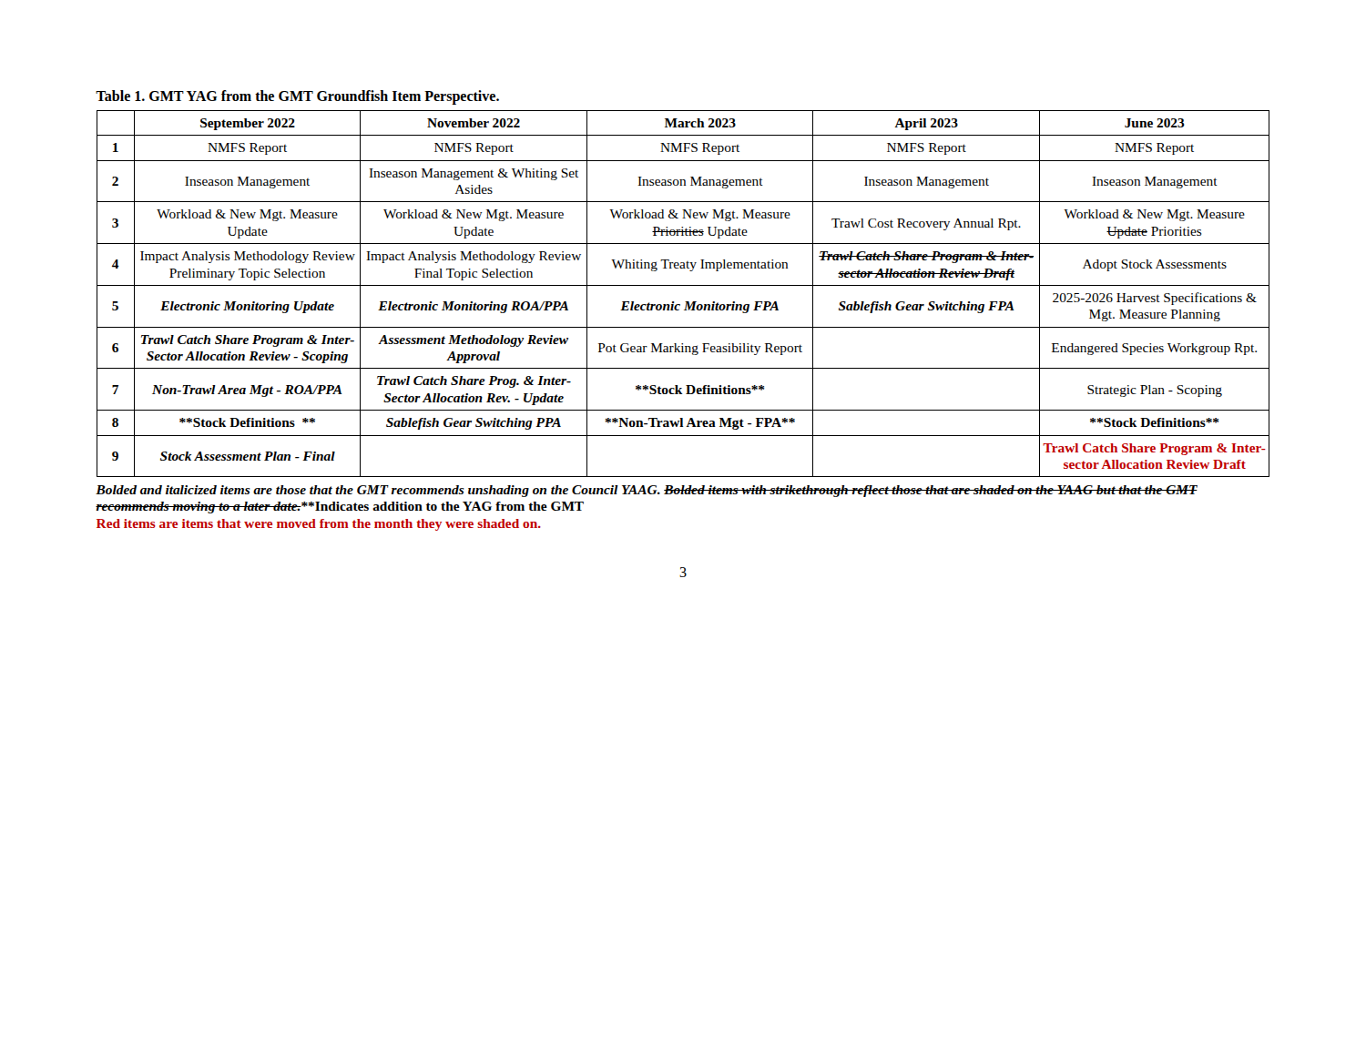Table 1. GMT YAG from the GMT Groundfish Item Perspective.
| | September 2022 | November 2022 | March 2023 | April 2023 | June 2023 |
| --- | --- | --- | --- | --- | --- |
| 1 | NMFS Report | NMFS Report | NMFS Report | NMFS Report | NMFS Report |
| 2 | Inseason Management | Inseason Management & Whiting Set Asides | Inseason Management | Inseason Management | Inseason Management |
| 3 | Workload & New Mgt. Measure Update | Workload & New Mgt. Measure Update | Workload & New Mgt. Measure Priorities Update | Trawl Cost Recovery Annual Rpt. | Workload & New Mgt. Measure Update Priorities |
| 4 | Impact Analysis Methodology Review Preliminary Topic Selection | Impact Analysis Methodology Review Final Topic Selection | Whiting Treaty Implementation | Trawl Catch Share Program & Inter-sector Allocation Review Draft | Adopt Stock Assessments |
| 5 | Electronic Monitoring Update | Electronic Monitoring ROA/PPA | Electronic Monitoring FPA | Sablefish Gear Switching FPA | 2025-2026 Harvest Specifications & Mgt. Measure Planning |
| 6 | Trawl Catch Share Program & Inter-Sector Allocation Review - Scoping | Assessment Methodology Review Approval | Pot Gear Marking Feasibility Report | | Endangered Species Workgroup Rpt. |
| 7 | Non-Trawl Area Mgt - ROA/PPA | Trawl Catch Share Prog. & Inter-Sector Allocation Rev. - Update | **Stock Definitions** | | Strategic Plan - Scoping |
| 8 | **Stock Definitions ** | Sablefish Gear Switching PPA | **Non-Trawl Area Mgt - FPA** | | **Stock Definitions** |
| 9 | Stock Assessment Plan - Final | | | | Trawl Catch Share Program & Inter-sector Allocation Review Draft |
Bolded and italicized items are those that the GMT recommends unshading on the Council YAAG. Bolded items with strikethrough reflect those that are shaded on the YAAG but that the GMT recommends moving to a later date.**Indicates addition to the YAG from the GMT
Red items are items that were moved from the month they were shaded on.
3